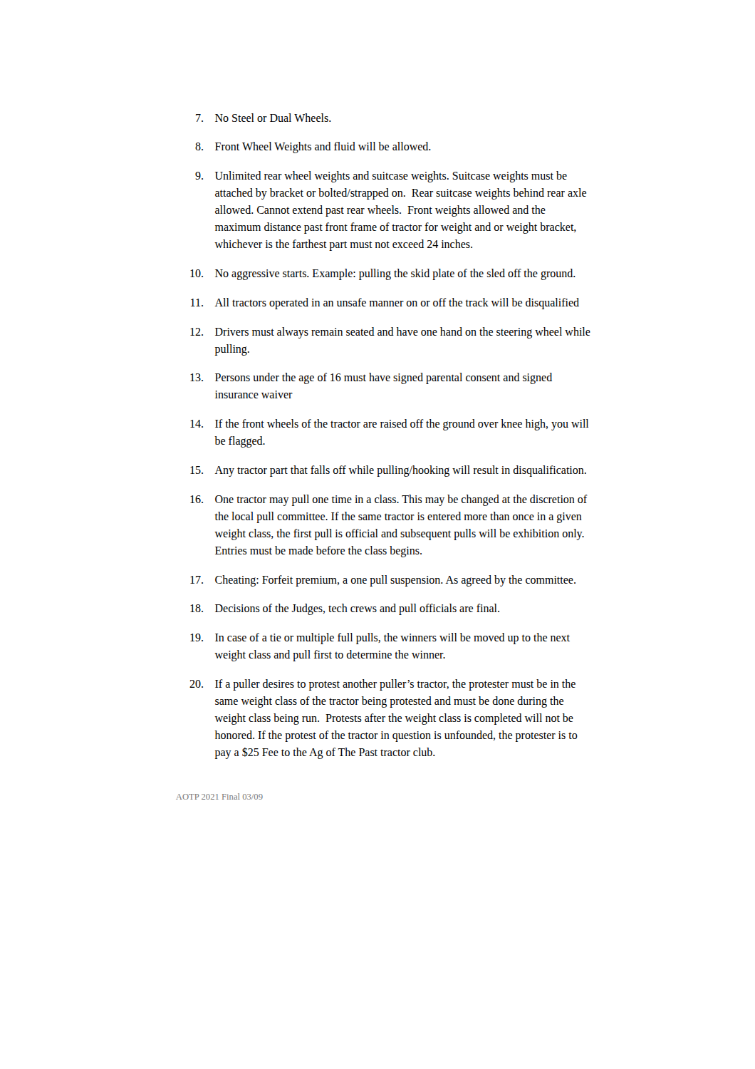No Steel or Dual Wheels.
Front Wheel Weights and fluid will be allowed.
Unlimited rear wheel weights and suitcase weights. Suitcase weights must be attached by bracket or bolted/strapped on. Rear suitcase weights behind rear axle allowed. Cannot extend past rear wheels. Front weights allowed and the maximum distance past front frame of tractor for weight and or weight bracket, whichever is the farthest part must not exceed 24 inches.
No aggressive starts. Example: pulling the skid plate of the sled off the ground.
All tractors operated in an unsafe manner on or off the track will be disqualified
Drivers must always remain seated and have one hand on the steering wheel while pulling.
Persons under the age of 16 must have signed parental consent and signed insurance waiver
If the front wheels of the tractor are raised off the ground over knee high, you will be flagged.
Any tractor part that falls off while pulling/hooking will result in disqualification.
One tractor may pull one time in a class. This may be changed at the discretion of the local pull committee. If the same tractor is entered more than once in a given weight class, the first pull is official and subsequent pulls will be exhibition only. Entries must be made before the class begins.
Cheating: Forfeit premium, a one pull suspension. As agreed by the committee.
Decisions of the Judges, tech crews and pull officials are final.
In case of a tie or multiple full pulls, the winners will be moved up to the next weight class and pull first to determine the winner.
If a puller desires to protest another puller’s tractor, the protester must be in the same weight class of the tractor being protested and must be done during the weight class being run. Protests after the weight class is completed will not be honored. If the protest of the tractor in question is unfounded, the protester is to pay a $25 Fee to the Ag of The Past tractor club.
AOTP 2021 Final 03/09